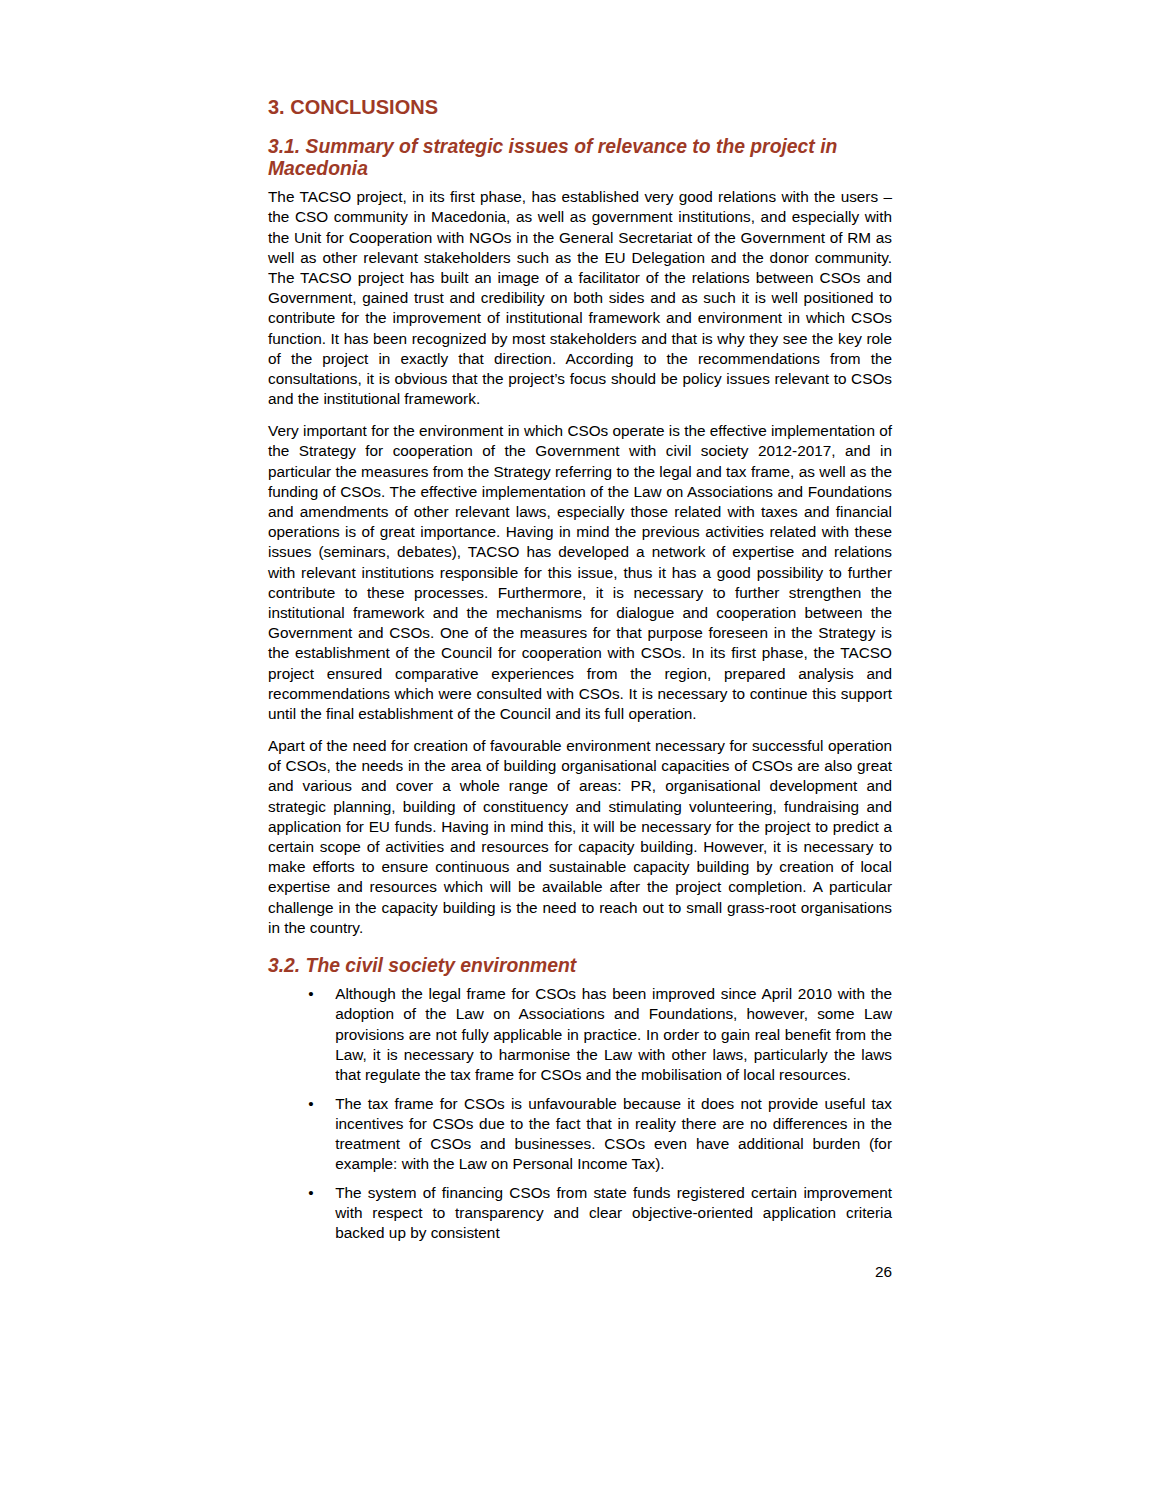3. CONCLUSIONS
3.1. Summary of strategic issues of relevance to the project in Macedonia
The TACSO project, in its first phase, has established very good relations with the users – the CSO community in Macedonia, as well as government institutions, and especially with the Unit for Cooperation with NGOs in the General Secretariat of the Government of RM as well as other relevant stakeholders such as the EU Delegation and the donor community. The TACSO project has built an image of a facilitator of the relations between CSOs and Government, gained trust and credibility on both sides and as such it is well positioned to contribute for the improvement of institutional framework and environment in which CSOs function. It has been recognized by most stakeholders and that is why they see the key role of the project in exactly that direction. According to the recommendations from the consultations, it is obvious that the project’s focus should be policy issues relevant to CSOs and the institutional framework.
Very important for the environment in which CSOs operate is the effective implementation of the Strategy for cooperation of the Government with civil society 2012-2017, and in particular the measures from the Strategy referring to the legal and tax frame, as well as the funding of CSOs. The effective implementation of the Law on Associations and Foundations and amendments of other relevant laws, especially those related with taxes and financial operations is of great importance. Having in mind the previous activities related with these issues (seminars, debates), TACSO has developed a network of expertise and relations with relevant institutions responsible for this issue, thus it has a good possibility to further contribute to these processes. Furthermore, it is necessary to further strengthen the institutional framework and the mechanisms for dialogue and cooperation between the Government and CSOs. One of the measures for that purpose foreseen in the Strategy is the establishment of the Council for cooperation with CSOs. In its first phase, the TACSO project ensured comparative experiences from the region, prepared analysis and recommendations which were consulted with CSOs. It is necessary to continue this support until the final establishment of the Council and its full operation.
Apart of the need for creation of favourable environment necessary for successful operation of CSOs, the needs in the area of building organisational capacities of CSOs are also great and various and cover a whole range of areas: PR, organisational development and strategic planning, building of constituency and stimulating volunteering, fundraising and application for EU funds. Having in mind this, it will be necessary for the project to predict a certain scope of activities and resources for capacity building. However, it is necessary to make efforts to ensure continuous and sustainable capacity building by creation of local expertise and resources which will be available after the project completion. A particular challenge in the capacity building is the need to reach out to small grass-root organisations in the country.
3.2. The civil society environment
Although the legal frame for CSOs has been improved since April 2010 with the adoption of the Law on Associations and Foundations, however, some Law provisions are not fully applicable in practice. In order to gain real benefit from the Law, it is necessary to harmonise the Law with other laws, particularly the laws that regulate the tax frame for CSOs and the mobilisation of local resources.
The tax frame for CSOs is unfavourable because it does not provide useful tax incentives for CSOs due to the fact that in reality there are no differences in the treatment of CSOs and businesses. CSOs even have additional burden (for example: with the Law on Personal Income Tax).
The system of financing CSOs from state funds registered certain improvement with respect to transparency and clear objective-oriented application criteria backed up by consistent
26